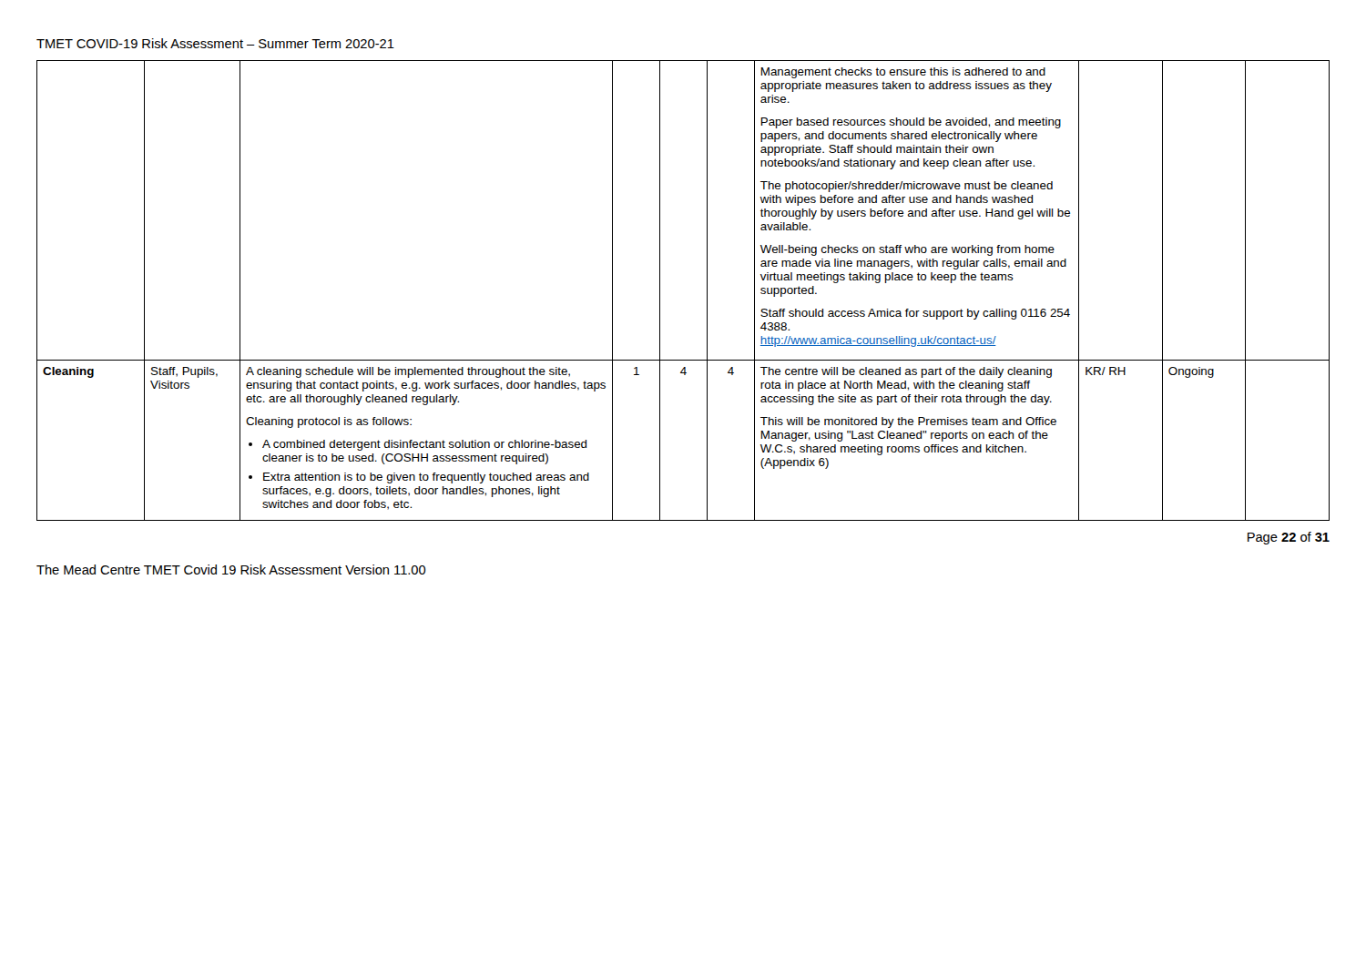TMET COVID-19 Risk Assessment – Summer Term 2020-21
| | | | | | | Management checks to ensure this is adhered to and appropriate measures taken to address issues as they arise. Paper based resources should be avoided, and meeting papers, and documents shared electronically where appropriate. Staff should maintain their own notebooks/and stationary and keep clean after use. The photocopier/shredder/microwave must be cleaned with wipes before and after use and hands washed thoroughly by users before and after use. Hand gel will be available. Well-being checks on staff who are working from home are made via line managers, with regular calls, email and virtual meetings taking place to keep the teams supported. Staff should access Amica for support by calling 0116 254 4388. http://www.amica-counselling.uk/contact-us/ | | | |
| Cleaning | Staff, Pupils, Visitors | A cleaning schedule will be implemented throughout the site, ensuring that contact points, e.g. work surfaces, door handles, taps etc. are all thoroughly cleaned regularly. Cleaning protocol is as follows: A combined detergent disinfectant solution or chlorine-based cleaner is to be used. (COSHH assessment required) Extra attention is to be given to frequently touched areas and surfaces, e.g. doors, toilets, door handles, phones, light switches and door fobs, etc. | 1 | 4 | 4 | The centre will be cleaned as part of the daily cleaning rota in place at North Mead, with the cleaning staff accessing the site as part of their rota through the day. This will be monitored by the Premises team and Office Manager, using "Last Cleaned" reports on each of the W.C.s, shared meeting rooms offices and kitchen. (Appendix 6) | KR/ RH | Ongoing | |
Page 22 of 31
The Mead Centre TMET Covid 19 Risk Assessment Version 11.00